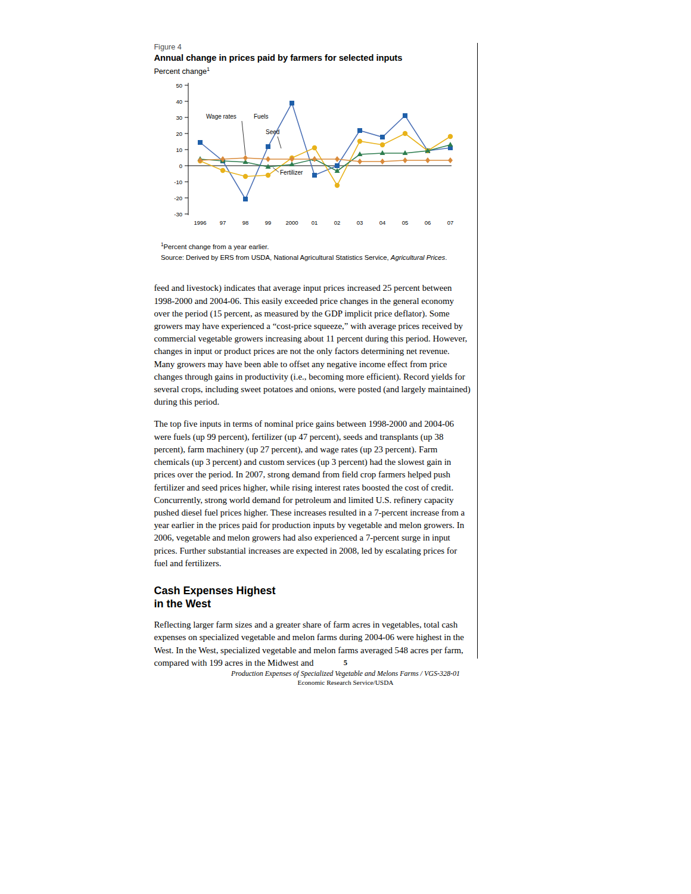Figure 4
Annual change in prices paid by farmers for selected inputs
Percent change1
50 40 30 20 10 0 -10 -20 -30 1996 97 98 99 2000 01 02 03 04 05 06 07 Wage rates Fuels Seed Fertilizer
1Percent change from a year earlier.
Source: Derived by ERS from USDA, National Agricultural Statistics Service, Agricultural Prices.
feed and livestock) indicates that average input prices increased 25 percent between 1998-2000 and 2004-06. This easily exceeded price changes in the general economy over the period (15 percent, as measured by the GDP implicit price deflator). Some growers may have experienced a “cost-price squeeze,” with average prices received by commercial vegetable growers increasing about 11 percent during this period. However, changes in input or product prices are not the only factors determining net revenue. Many growers may have been able to offset any negative income effect from price changes through gains in productivity (i.e., becoming more efficient). Record yields for several crops, including sweet potatoes and onions, were posted (and largely maintained) during this period.
The top five inputs in terms of nominal price gains between 1998-2000 and 2004-06 were fuels (up 99 percent), fertilizer (up 47 percent), seeds and transplants (up 38 percent), farm machinery (up 27 percent), and wage rates (up 23 percent). Farm chemicals (up 3 percent) and custom services (up 3 percent) had the slowest gain in prices over the period. In 2007, strong demand from field crop farmers helped push fertilizer and seed prices higher, while rising interest rates boosted the cost of credit. Concurrently, strong world demand for petroleum and limited U.S. refinery capacity pushed diesel fuel prices higher. These increases resulted in a 7-percent increase from a year earlier in the prices paid for production inputs by vegetable and melon growers. In 2006, vegetable and melon growers had also experienced a 7-percent surge in input prices. Further substantial increases are expected in 2008, led by escalating prices for fuel and fertilizers.
Cash Expenses Highest
in the West
Reflecting larger farm sizes and a greater share of farm acres in vegetables, total cash expenses on specialized vegetable and melon farms during 2004-06 were highest in the West. In the West, specialized vegetable and melon farms averaged 548 acres per farm, compared with 199 acres in the Midwest and
5
Production Expenses of Specialized Vegetable and Melons Farms / VGS-328-01
Economic Research Service/USDA